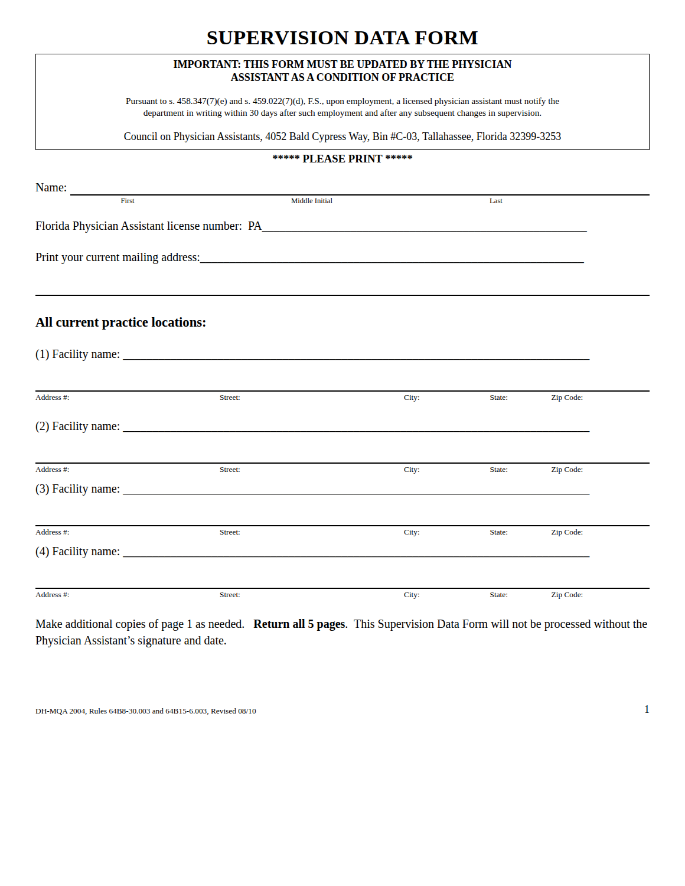SUPERVISION DATA FORM
IMPORTANT: THIS FORM MUST BE UPDATED BY THE PHYSICIAN
ASSISTANT AS A CONDITION OF PRACTICE
Pursuant to s. 458.347(7)(e) and s. 459.022(7)(d), F.S., upon employment, a licensed physician assistant must notify the
department in writing within 30 days after such employment and after any subsequent changes in supervision.
Council on Physician Assistants, 4052 Bald Cypress Way, Bin #C-03, Tallahassee, Florida 32399-3253
***** PLEASE PRINT *****
Name:
First Middle Initial Last
Florida Physician Assistant license number: PA_______________________________________________________
Print your current mailing address:_________________________________________________________________
All current practice locations:
(1) Facility name: _______________________________________________________________________________
Address #: Street: City: State: Zip Code:
(2) Facility name: _______________________________________________________________________________
Address #: Street: City: State: Zip Code:
(3) Facility name: _______________________________________________________________________________
Address #: Street: City: State: Zip Code:
(4) Facility name: _______________________________________________________________________________
Address #: Street: City: State: Zip Code:
Make additional copies of page 1 as needed. Return all 5 pages. This Supervision Data Form will not be processed without the Physician Assistant’s signature and date.
DH-MQA 2004, Rules 64B8-30.003 and 64B15-6.003, Revised 08/10 1